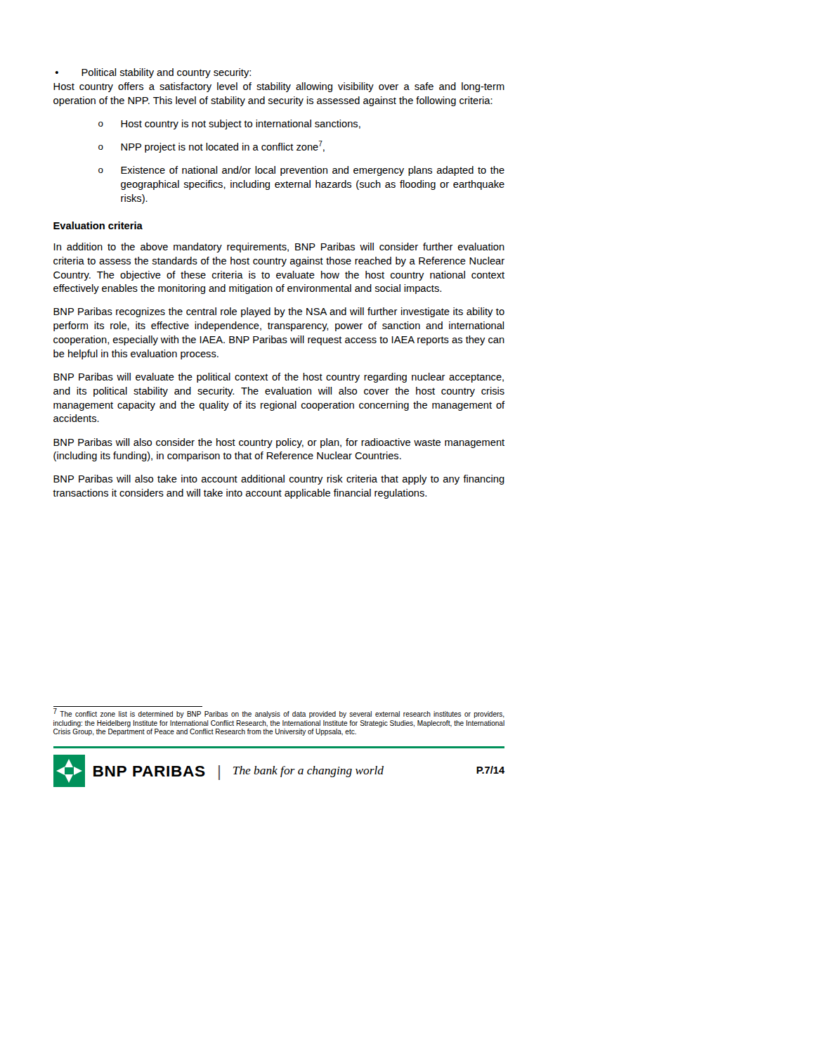Political stability and country security:
Host country offers a satisfactory level of stability allowing visibility over a safe and long-term operation of the NPP. This level of stability and security is assessed against the following criteria:
Host country is not subject to international sanctions,
NPP project is not located in a conflict zone7,
Existence of national and/or local prevention and emergency plans adapted to the geographical specifics, including external hazards (such as flooding or earthquake risks).
Evaluation criteria
In addition to the above mandatory requirements, BNP Paribas will consider further evaluation criteria to assess the standards of the host country against those reached by a Reference Nuclear Country. The objective of these criteria is to evaluate how the host country national context effectively enables the monitoring and mitigation of environmental and social impacts.
BNP Paribas recognizes the central role played by the NSA and will further investigate its ability to perform its role, its effective independence, transparency, power of sanction and international cooperation, especially with the IAEA. BNP Paribas will request access to IAEA reports as they can be helpful in this evaluation process.
BNP Paribas will evaluate the political context of the host country regarding nuclear acceptance, and its political stability and security. The evaluation will also cover the host country crisis management capacity and the quality of its regional cooperation concerning the management of accidents.
BNP Paribas will also consider the host country policy, or plan, for radioactive waste management (including its funding), in comparison to that of Reference Nuclear Countries.
BNP Paribas will also take into account additional country risk criteria that apply to any financing transactions it considers and will take into account applicable financial regulations.
7 The conflict zone list is determined by BNP Paribas on the analysis of data provided by several external research institutes or providers, including: the Heidelberg Institute for International Conflict Research, the International Institute for Strategic Studies, Maplecroft, the International Crisis Group, the Department of Peace and Conflict Research from the University of Uppsala, etc.
BNP PARIBAS | The bank for a changing world
P.7/14